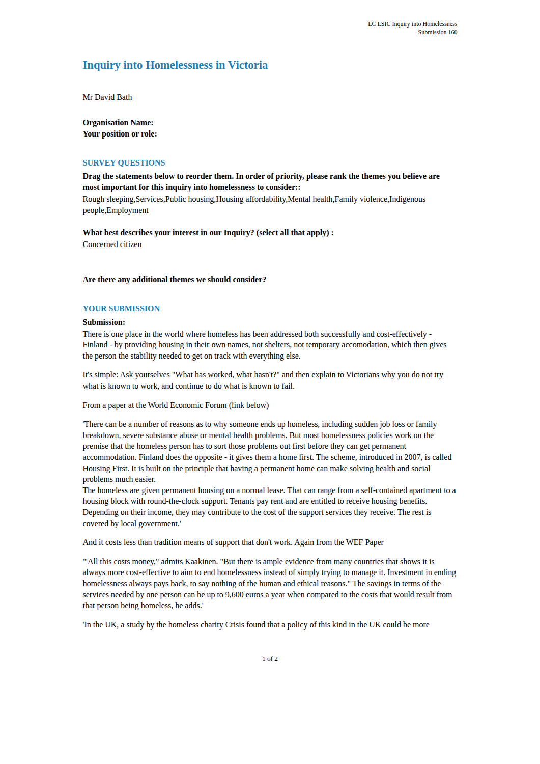LC LSIC Inquiry into Homelessness
Submission 160
Inquiry into Homelessness in Victoria
Mr David Bath
Organisation Name:
Your position or role:
Survey Questions
Drag the statements below to reorder them. In order of priority, please rank the themes you believe are most important for this inquiry into homelessness to consider::
Rough sleeping,Services,Public housing,Housing affordability,Mental health,Family violence,Indigenous people,Employment
What best describes your interest in our Inquiry? (select all that apply) :
Concerned citizen
Are there any additional themes we should consider?
Your Submission
Submission:
There is one place in the world where homeless has been addressed both successfully and cost-effectively - Finland - by providing housing in their own names, not shelters, not temporary accomodation, which then gives the person the stability needed to get on track with everything else.
It's simple: Ask yourselves "What has worked, what hasn't?" and then explain to Victorians why you do not try what is known to work, and continue to do what is known to fail.
From a paper at the World Economic Forum (link below)
'There can be a number of reasons as to why someone ends up homeless, including sudden job loss or family breakdown, severe substance abuse or mental health problems. But most homelessness policies work on the premise that the homeless person has to sort those problems out first before they can get permanent accommodation. Finland does the opposite - it gives them a home first. The scheme, introduced in 2007, is called Housing First. It is built on the principle that having a permanent home can make solving health and social problems much easier.
The homeless are given permanent housing on a normal lease. That can range from a self-contained apartment to a housing block with round-the-clock support. Tenants pay rent and are entitled to receive housing benefits. Depending on their income, they may contribute to the cost of the support services they receive. The rest is covered by local government.'
And it costs less than tradition means of support that don't work. Again from the WEF Paper
'"All this costs money," admits Kaakinen. "But there is ample evidence from many countries that shows it is always more cost-effective to aim to end homelessness instead of simply trying to manage it. Investment in ending homelessness always pays back, to say nothing of the human and ethical reasons." The savings in terms of the services needed by one person can be up to 9,600 euros a year when compared to the costs that would result from that person being homeless, he adds.'
'In the UK, a study by the homeless charity Crisis found that a policy of this kind in the UK could be more
1 of 2